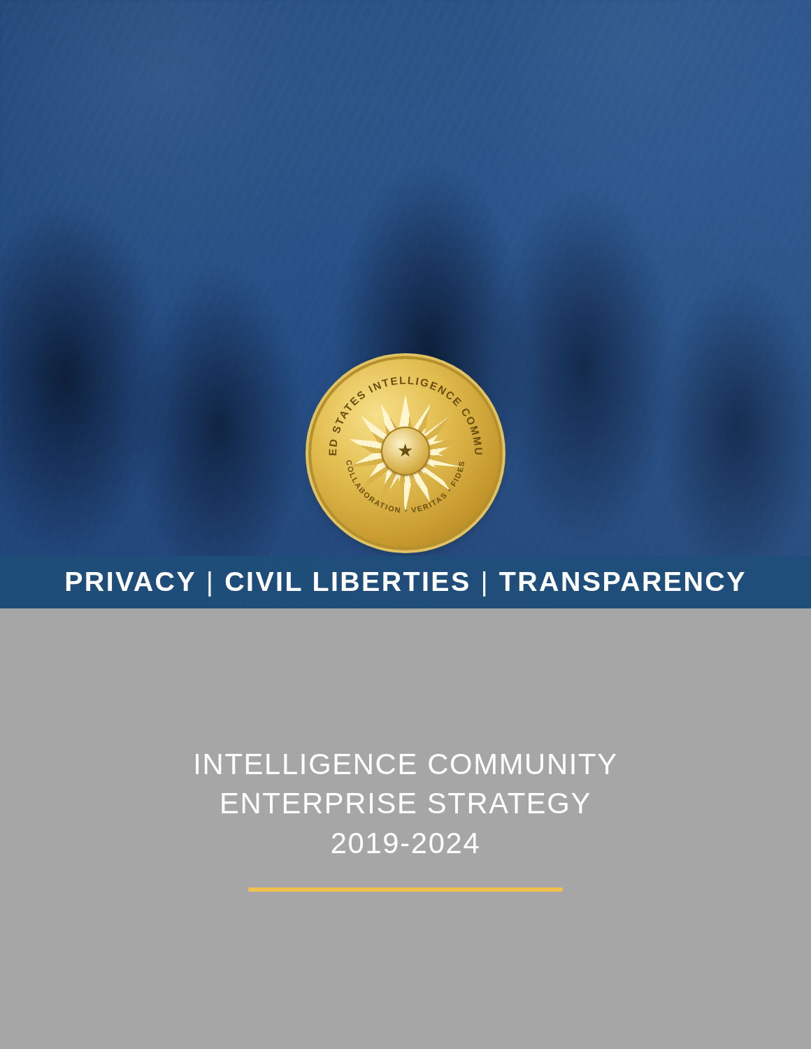UNITED STATES INTELLIGENCE COMMUNITY COLLABORATION • VERITAS • FIDES
★
PRIVACY|CIVIL LIBERTIES|TRANSPARENCY
Intelligence Community
Enterprise Strategy
2019-2024